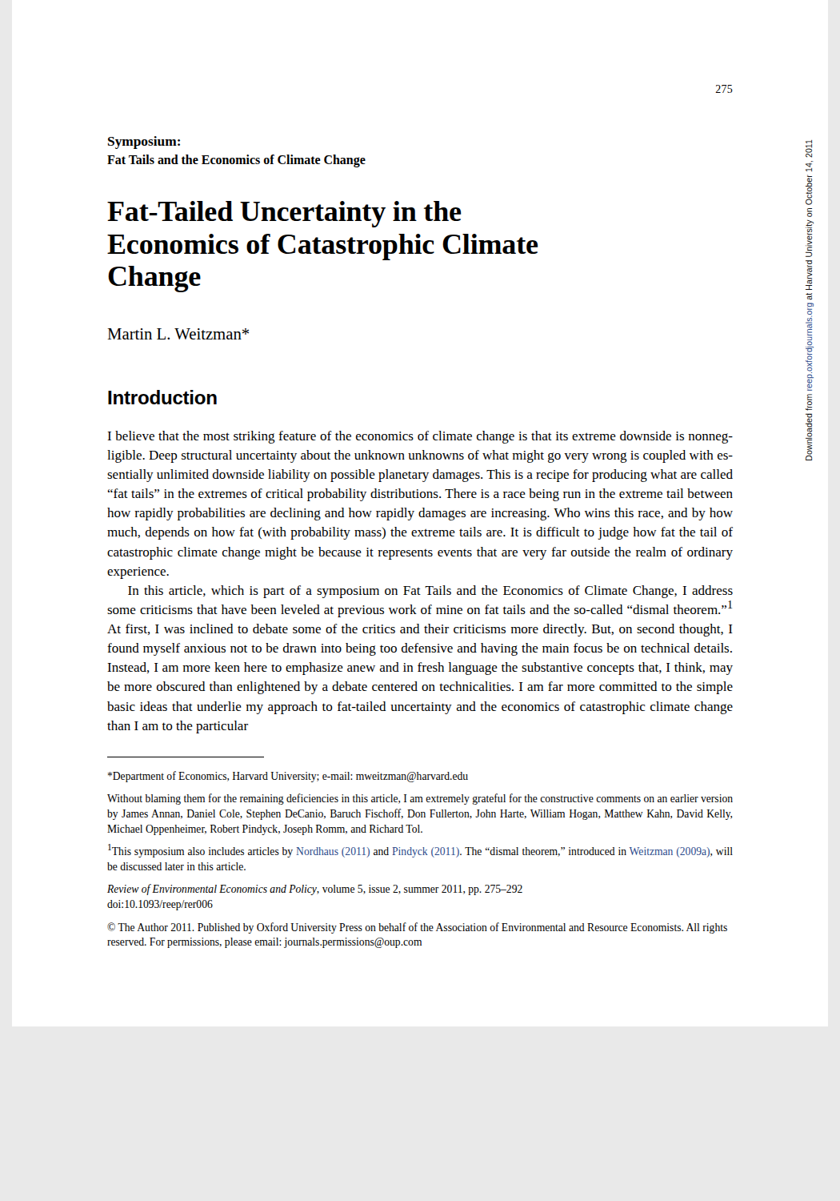275
Downloaded from reep.oxfordjournals.org at Harvard University on October 14, 2011
Symposium:
Fat Tails and the Economics of Climate Change
Fat-Tailed Uncertainty in the
Economics of Catastrophic Climate
Change
Martin L. Weitzman*
Introduction
I believe that the most striking feature of the economics of climate change is that its extreme downside is nonnegligible. Deep structural uncertainty about the unknown unknowns of what might go very wrong is coupled with essentially unlimited downside liability on possible planetary damages. This is a recipe for producing what are called “fat tails” in the extremes of critical probability distributions. There is a race being run in the extreme tail between how rapidly probabilities are declining and how rapidly damages are increasing. Who wins this race, and by how much, depends on how fat (with probability mass) the extreme tails are. It is difficult to judge how fat the tail of catastrophic climate change might be because it represents events that are very far outside the realm of ordinary experience.
In this article, which is part of a symposium on Fat Tails and the Economics of Climate Change, I address some criticisms that have been leveled at previous work of mine on fat tails and the so-called “dismal theorem.”1 At first, I was inclined to debate some of the critics and their criticisms more directly. But, on second thought, I found myself anxious not to be drawn into being too defensive and having the main focus be on technical details. Instead, I am more keen here to emphasize anew and in fresh language the substantive concepts that, I think, may be more obscured than enlightened by a debate centered on technicalities. I am far more committed to the simple basic ideas that underlie my approach to fat-tailed uncertainty and the economics of catastrophic climate change than I am to the particular
*Department of Economics, Harvard University; e-mail: mweitzman@harvard.edu
Without blaming them for the remaining deficiencies in this article, I am extremely grateful for the constructive comments on an earlier version by James Annan, Daniel Cole, Stephen DeCanio, Baruch Fischoff, Don Fullerton, John Harte, William Hogan, Matthew Kahn, David Kelly, Michael Oppenheimer, Robert Pindyck, Joseph Romm, and Richard Tol.
1This symposium also includes articles by Nordhaus (2011) and Pindyck (2011). The “dismal theorem,” introduced in Weitzman (2009a), will be discussed later in this article.
Review of Environmental Economics and Policy, volume 5, issue 2, summer 2011, pp. 275–292
doi:10.1093/reep/rer006
© The Author 2011. Published by Oxford University Press on behalf of the Association of Environmental and Resource Economists. All rights reserved. For permissions, please email: journals.permissions@oup.com